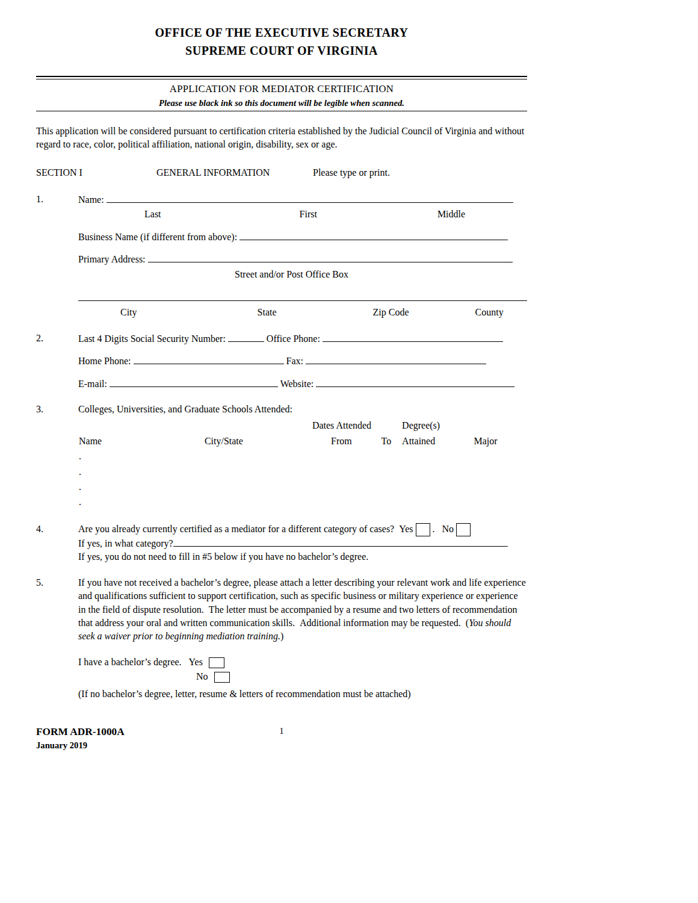OFFICE OF THE EXECUTIVE SECRETARY
SUPREME COURT OF VIRGINIA
APPLICATION FOR MEDIATOR CERTIFICATION
Please use black ink so this document will be legible when scanned.
This application will be considered pursuant to certification criteria established by the Judicial Council of Virginia and without regard to race, color, political affiliation, national origin, disability, sex or age.
SECTION I GENERAL INFORMATIONPlease type or print.
1. Name:
Last First Middle
Business Name (if different from above):
Primary Address:
Street and/or Post Office Box
City State Zip Code County
2.
Last 4 Digits Social Security Number: Office Phone:
Home Phone: Fax:
E-mail: Website:
3. Colleges, Universities, and Graduate Schools Attended:
| | | Dates Attended | Degree(s) | |
| --- | --- | --- | --- | --- |
| Name | City/State | From | To | Attained | Major |
| . | | | | | |
| . | | | | | |
| . | | | | | |
| . | | | | | |
4. Are you already currently certified as a mediator for a different category of cases? Yes . No
If yes, in what category?
If yes, you do not need to fill in #5 below if you have no bachelor’s degree.
5. If you have not received a bachelor’s degree, please attach a letter describing your relevant work and life experience and qualifications sufficient to support certification, such as specific business or military experience or experience in the field of dispute resolution. The letter must be accompanied by a resume and two letters of recommendation that address your oral and written communication skills. Additional information may be requested. (You should seek a waiver prior to beginning mediation training.)
I have a bachelor’s degree. Yes
No
(If no bachelor’s degree, letter, resume & letters of recommendation must be attached)
FORM ADR-1000A
January 2019
1